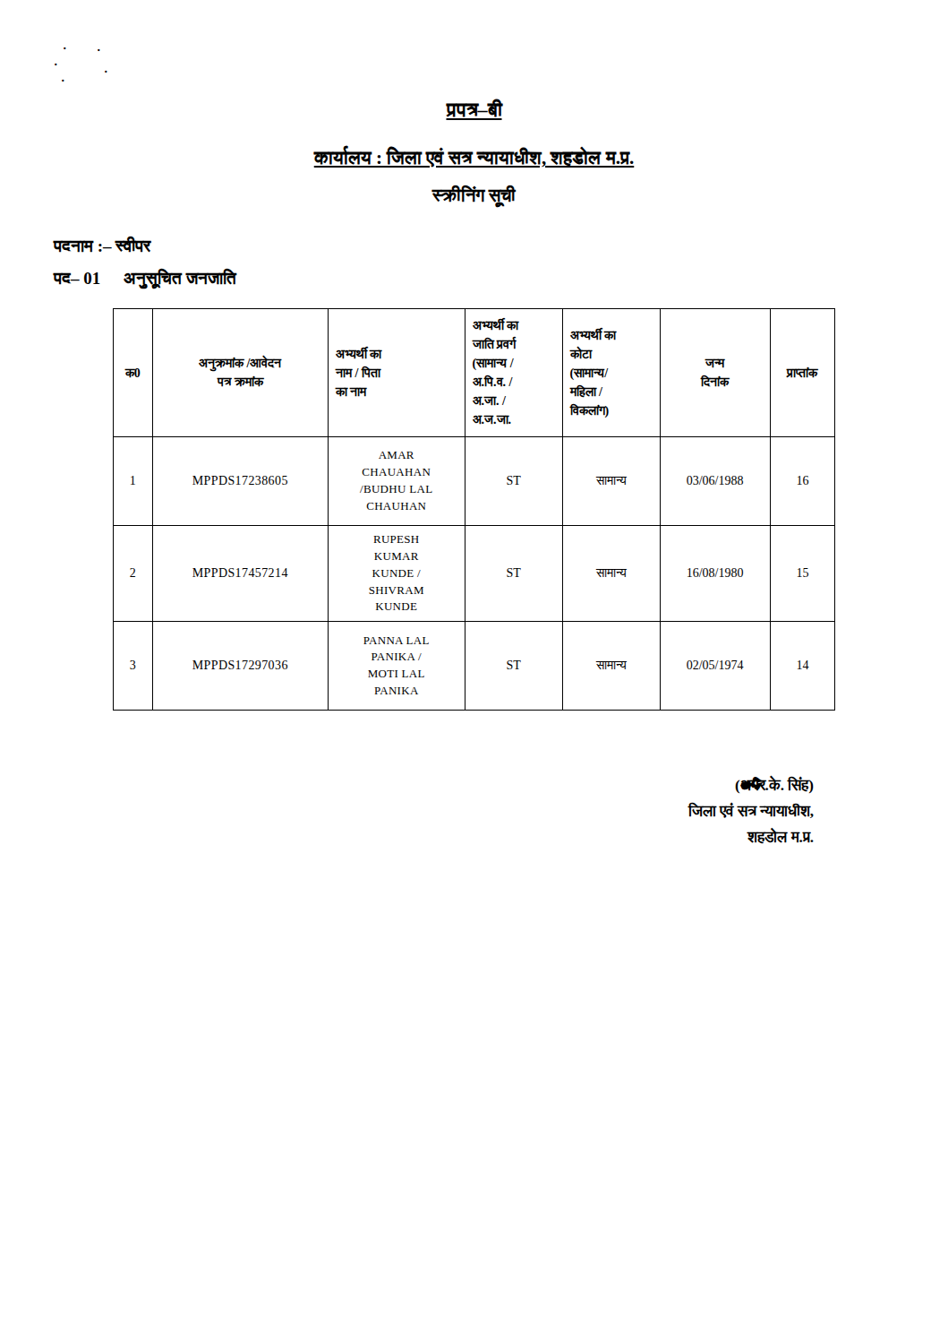. . . . .
प्रपत्र–बी
कार्यालय : जिला एवं सत्र न्यायाधीश, शहडोल म.प्र.
स्क्रीनिंग सूची
पदनाम :– स्वीपर
पद– 01अनुसूचित जनजाति
| क0 | अनुक्रमांक /आवेदन पत्र क्रमांक | अभ्यर्थी का नाम / पिता का नाम | अभ्यर्थी का जाति प्रवर्ग (सामान्य / अ.पि.व. / अ.जा. / अ.ज.जा. | अभ्यर्थी का कोटा (सामान्य/ महिला / विकलांग) | जन्म दिनांक | प्राप्तांक |
| --- | --- | --- | --- | --- | --- | --- |
| 1 | MPPDS17238605 | AMAR CHAUAHAN /BUDHU LAL CHAUHAN | ST | सामान्य | 03/06/1988 | 16 |
| 2 | MPPDS17457214 | RUPESH KUMAR KUNDE / SHIVRAM KUNDE | ST | सामान्य | 16/08/1980 | 15 |
| 3 | MPPDS17297036 | PANNA LAL PANIKA / MOTI LAL PANIKA | ST | सामान्य | 02/05/1974 | 14 |
✒(अमर.के. सिंह)
जिला एवं सत्र न्यायाधीश,
शहडोल म.प्र.